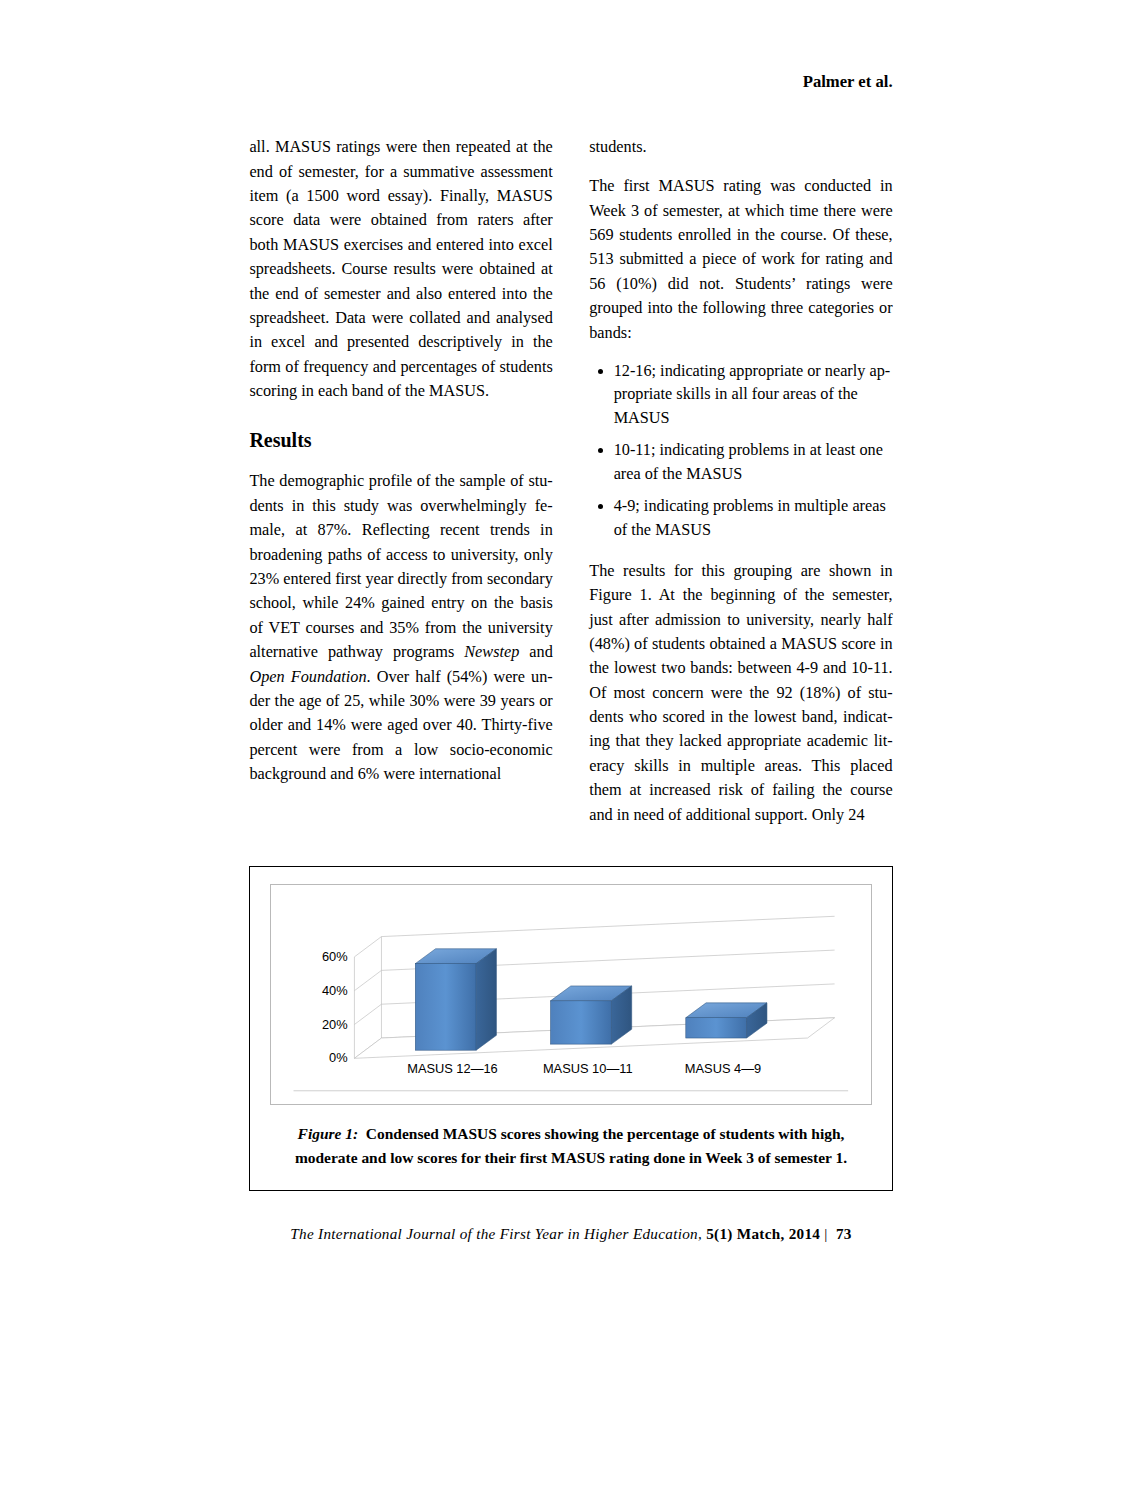Palmer et al.
all. MASUS ratings were then repeated at the end of semester, for a summative assessment item (a 1500 word essay). Finally, MASUS score data were obtained from raters after both MASUS exercises and entered into excel spreadsheets. Course results were obtained at the end of semester and also entered into the spreadsheet. Data were collated and analysed in excel and presented descriptively in the form of frequency and percentages of students scoring in each band of the MASUS.
Results
The demographic profile of the sample of students in this study was overwhelmingly female, at 87%. Reflecting recent trends in broadening paths of access to university, only 23% entered first year directly from secondary school, while 24% gained entry on the basis of VET courses and 35% from the university alternative pathway programs Newstep and Open Foundation. Over half (54%) were under the age of 25, while 30% were 39 years or older and 14% were aged over 40. Thirty-five percent were from a low socio-economic background and 6% were international
students.
The first MASUS rating was conducted in Week 3 of semester, at which time there were 569 students enrolled in the course. Of these, 513 submitted a piece of work for rating and 56 (10%) did not. Students’ ratings were grouped into the following three categories or bands:
12-16; indicating appropriate or nearly appropriate skills in all four areas of the MASUS
10-11; indicating problems in at least one area of the MASUS
4-9; indicating problems in multiple areas of the MASUS
The results for this grouping are shown in Figure 1. At the beginning of the semester, just after admission to university, nearly half (48%) of students obtained a MASUS score in the lowest two bands: between 4-9 and 10-11. Of most concern were the 92 (18%) of students who scored in the lowest band, indicating that they lacked appropriate academic literacy skills in multiple areas. This placed them at increased risk of failing the course and in need of additional support. Only 24
60% 40% 20% 0% MASUS 12—16 MASUS 10—11 MASUS 4—9
Figure 1: Condensed MASUS scores showing the percentage of students with high, moderate and low scores for their first MASUS rating done in Week 3 of semester 1.
The International Journal of the First Year in Higher Education, 5(1) Match, 2014 | 73